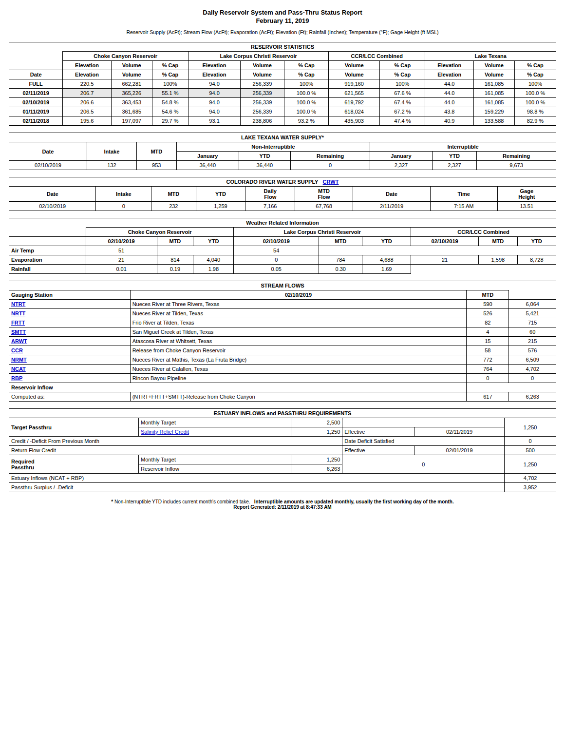Daily Reservoir System and Pass-Thru Status Report
February 11, 2019
Reservoir Supply (AcFt); Stream Flow (AcFt); Evaporation (AcFt); Elevation (Ft); Rainfall (Inches); Temperature (°F); Gage Height (ft MSL)
RESERVOIR STATISTICS
| | Choke Canyon Reservoir | Lake Corpus Christi Reservoir | CCR/LCC Combined | Lake Texana |
| --- | --- | --- | --- | --- |
| Elevation | Volume | % Cap | Elevation | Volume | % Cap | Volume | % Cap | Elevation | Volume | % Cap |
| Date | Elevation | Volume | % Cap | Elevation | Volume | % Cap | Volume | % Cap | Elevation | Volume | % Cap |
| FULL | 220.5 | 662,281 | 100% | 94.0 | 256,339 | 100% | 919,160 | 100% | 44.0 | 161,085 | 100% |
| 02/11/2019 | 206.7 | 365,226 | 55.1 % | 94.0 | 256,339 | 100.0 % | 621,565 | 67.6 % | 44.0 | 161,085 | 100.0 % |
| 02/10/2019 | 206.6 | 363,453 | 54.8 % | 94.0 | 256,339 | 100.0 % | 619,792 | 67.4 % | 44.0 | 161,085 | 100.0 % |
| 01/11/2019 | 206.5 | 361,685 | 54.6 % | 94.0 | 256,339 | 100.0 % | 618,024 | 67.2 % | 43.8 | 159,229 | 98.8 % |
| 02/11/2018 | 195.6 | 197,097 | 29.7 % | 93.1 | 238,806 | 93.2 % | 435,903 | 47.4 % | 40.9 | 133,588 | 82.9 % |
LAKE TEXANA WATER SUPPLY*
| Date | Intake | MTD | Non-Interruptible | Interruptible |
| --- | --- | --- | --- | --- |
| January | YTD | Remaining | January | YTD | Remaining |
| 02/10/2019 | 132 | 953 | 36,440 | 36,440 | 0 | 2,327 | 2,327 | 9,673 |
COLORADO RIVER WATER SUPPLY CRWT
| Date | Intake | MTD | YTD | Daily Flow | MTD Flow | Date | Time | Gage Height |
| --- | --- | --- | --- | --- | --- | --- | --- | --- |
| 02/10/2019 | 0 | 232 | 1,259 | 7,166 | 67,768 | 2/11/2019 | 7:15 AM | 13.51 |
Weather Related Information
| | Choke Canyon Reservoir | Lake Corpus Christi Reservoir | CCR/LCC Combined |
| --- | --- | --- | --- |
| | 02/10/2019 | MTD | YTD | 02/10/2019 | MTD | YTD | 02/10/2019 | MTD | YTD |
| Air Temp | 51 | | | 54 | | | | | |
| Evaporation | 21 | 814 | 4,040 | 0 | 784 | 4,688 | 21 | 1,598 | 8,728 |
| Rainfall | 0.01 | 0.19 | 1.98 | 0.05 | 0.30 | 1.69 | | | |
STREAM FLOWS
| Gauging Station | 02/10/2019 | MTD |
| --- | --- | --- |
| NTRT | Nueces River at Three Rivers, Texas | 590 | 6,064 |
| NRTT | Nueces River at Tilden, Texas | 526 | 5,421 |
| FRTT | Frio River at Tilden, Texas | 82 | 715 |
| SMTT | San Miguel Creek at Tilden, Texas | 4 | 60 |
| ARWT | Atascosa River at Whitsett, Texas | 15 | 215 |
| CCR | Release from Choke Canyon Reservoir | 58 | 576 |
| NRMT | Nueces River at Mathis, Texas (La Fruta Bridge) | 772 | 6,509 |
| NCAT | Nueces River at Calallen, Texas | 764 | 4,702 |
| RBP | Rincon Bayou Pipeline | 0 | 0 |
| Reservoir Inflow | | |
| Computed as: | (NTRT+FRTT+SMTT)-Release from Choke Canyon | 617 | 6,263 |
ESTUARY INFLOWS and PASSTHRU REQUIREMENTS
| Target Passthru | Monthly Target | 2,500 | | | 1,250 |
| Salinity Relief Credit | 1,250 | Effective | 02/11/2019 |
| Credit / -Deficit From Previous Month | Date Deficit Satisfied | 0 |
| Return Flow Credit | Effective | 02/01/2019 | 500 |
| Required Passthru | Monthly Target | 1,250 | 0 | 1,250 |
| Reservoir Inflow | 6,263 |
| Estuary Inflows (NCAT + RBP) | 4,702 |
| Passthru Surplus / -Deficit | 3,952 |
* Non-Interruptible YTD includes current month's combined take. Interruptible amounts are updated monthly, usually the first working day of the month.
Report Generated: 2/11/2019 at 8:47:33 AM